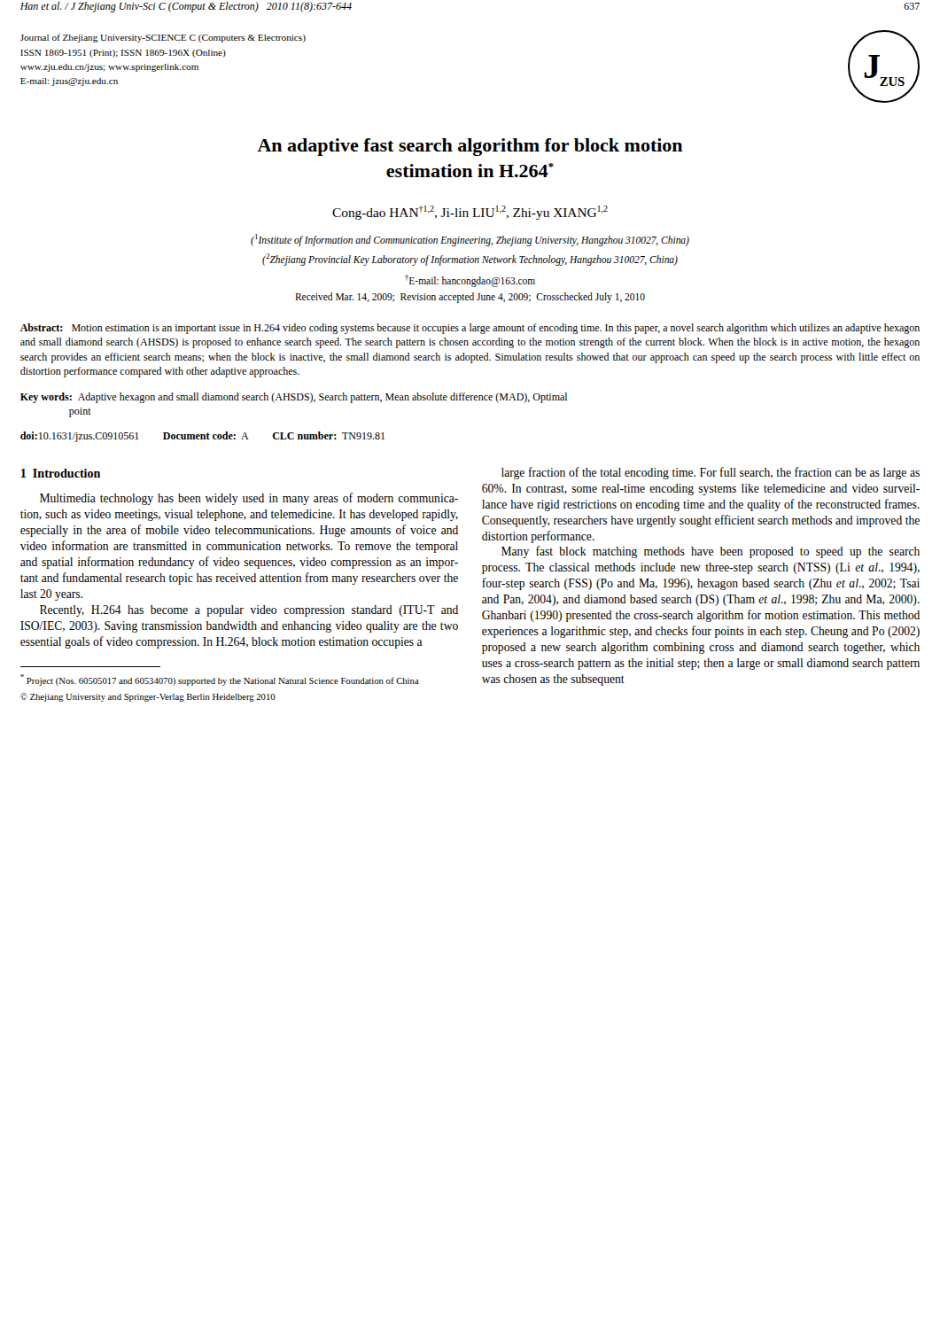Han et al. / J Zhejiang Univ-Sci C (Comput & Electron) 2010 11(8):637-644
637
Journal of Zhejiang University-SCIENCE C (Computers & Electronics)
ISSN 1869-1951 (Print); ISSN 1869-196X (Online)
www.zju.edu.cn/jzus; www.springerlink.com
E-mail: jzus@zju.edu.cn
JZUS
An adaptive fast search algorithm for block motion
estimation in H.264*
Cong-dao HAN†1,2, Ji-lin LIU1,2, Zhi-yu XIANG1,2
(1Institute of Information and Communication Engineering, Zhejiang University, Hangzhou 310027, China)
(2Zhejiang Provincial Key Laboratory of Information Network Technology, Hangzhou 310027, China)
†E-mail: hancongdao@163.com
Received Mar. 14, 2009; Revision accepted June 4, 2009; Crosschecked July 1, 2010
Abstract: Motion estimation is an important issue in H.264 video coding systems because it occupies a large amount of encoding time. In this paper, a novel search algorithm which utilizes an adaptive hexagon and small diamond search (AHSDS) is proposed to enhance search speed. The search pattern is chosen according to the motion strength of the current block. When the block is in active motion, the hexagon search provides an efficient search means; when the block is inactive, the small diamond search is adopted. Simulation results showed that our approach can speed up the search process with little effect on distortion performance compared with other adaptive approaches.
Key words: Adaptive hexagon and small diamond search (AHSDS), Search pattern, Mean absolute difference (MAD), Optimal point
doi: 10.1631/jzus.C0910561 Document code: A CLC number: TN919.81
1 Introduction
Multimedia technology has been widely used in many areas of modern communication, such as video meetings, visual telephone, and telemedicine. It has developed rapidly, especially in the area of mobile video telecommunications. Huge amounts of voice and video information are transmitted in communication networks. To remove the temporal and spatial information redundancy of video sequences, video compression as an important and fundamental research topic has received attention from many researchers over the last 20 years.
Recently, H.264 has become a popular video compression standard (ITU-T and ISO/IEC, 2003). Saving transmission bandwidth and enhancing video quality are the two essential goals of video compression. In H.264, block motion estimation occupies a
* Project (Nos. 60505017 and 60534070) supported by the National Natural Science Foundation of China
© Zhejiang University and Springer-Verlag Berlin Heidelberg 2010
large fraction of the total encoding time. For full search, the fraction can be as large as 60%. In contrast, some real-time encoding systems like telemedicine and video surveillance have rigid restrictions on encoding time and the quality of the reconstructed frames. Consequently, researchers have urgently sought efficient search methods and improved the distortion performance.
Many fast block matching methods have been proposed to speed up the search process. The classical methods include new three-step search (NTSS) (Li et al., 1994), four-step search (FSS) (Po and Ma, 1996), hexagon based search (Zhu et al., 2002; Tsai and Pan, 2004), and diamond based search (DS) (Tham et al., 1998; Zhu and Ma, 2000). Ghanbari (1990) presented the cross-search algorithm for motion estimation. This method experiences a logarithmic step, and checks four points in each step. Cheung and Po (2002) proposed a new search algorithm combining cross and diamond search together, which uses a cross-search pattern as the initial step; then a large or small diamond search pattern was chosen as the subsequent